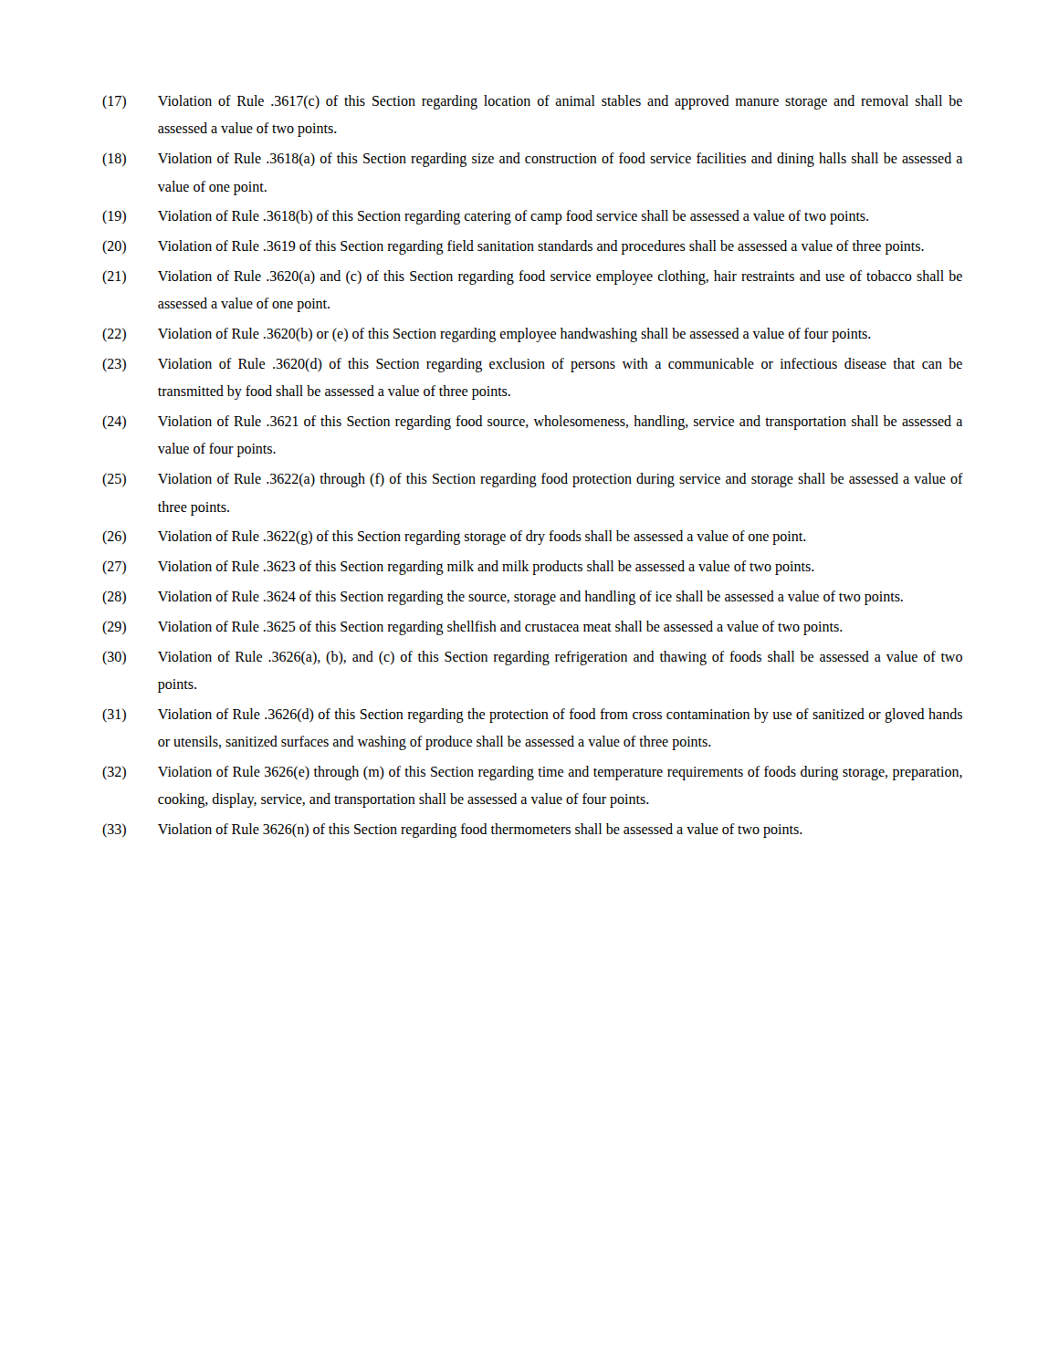(17) Violation of Rule .3617(c) of this Section regarding location of animal stables and approved manure storage and removal shall be assessed a value of two points.
(18) Violation of Rule .3618(a) of this Section regarding size and construction of food service facilities and dining halls shall be assessed a value of one point.
(19) Violation of Rule .3618(b) of this Section regarding catering of camp food service shall be assessed a value of two points.
(20) Violation of Rule .3619 of this Section regarding field sanitation standards and procedures shall be assessed a value of three points.
(21) Violation of Rule .3620(a) and (c) of this Section regarding food service employee clothing, hair restraints and use of tobacco shall be assessed a value of one point.
(22) Violation of Rule .3620(b) or (e) of this Section regarding employee handwashing shall be assessed a value of four points.
(23) Violation of Rule .3620(d) of this Section regarding exclusion of persons with a communicable or infectious disease that can be transmitted by food shall be assessed a value of three points.
(24) Violation of Rule .3621 of this Section regarding food source, wholesomeness, handling, service and transportation shall be assessed a value of four points.
(25) Violation of Rule .3622(a) through (f) of this Section regarding food protection during service and storage shall be assessed a value of three points.
(26) Violation of Rule .3622(g) of this Section regarding storage of dry foods shall be assessed a value of one point.
(27) Violation of Rule .3623 of this Section regarding milk and milk products shall be assessed a value of two points.
(28) Violation of Rule .3624 of this Section regarding the source, storage and handling of ice shall be assessed a value of two points.
(29) Violation of Rule .3625 of this Section regarding shellfish and crustacea meat shall be assessed a value of two points.
(30) Violation of Rule .3626(a), (b), and (c) of this Section regarding refrigeration and thawing of foods shall be assessed a value of two points.
(31) Violation of Rule .3626(d) of this Section regarding the protection of food from cross contamination by use of sanitized or gloved hands or utensils, sanitized surfaces and washing of produce shall be assessed a value of three points.
(32) Violation of Rule 3626(e) through (m) of this Section regarding time and temperature requirements of foods during storage, preparation, cooking, display, service, and transportation shall be assessed a value of four points.
(33) Violation of Rule 3626(n) of this Section regarding food thermometers shall be assessed a value of two points.